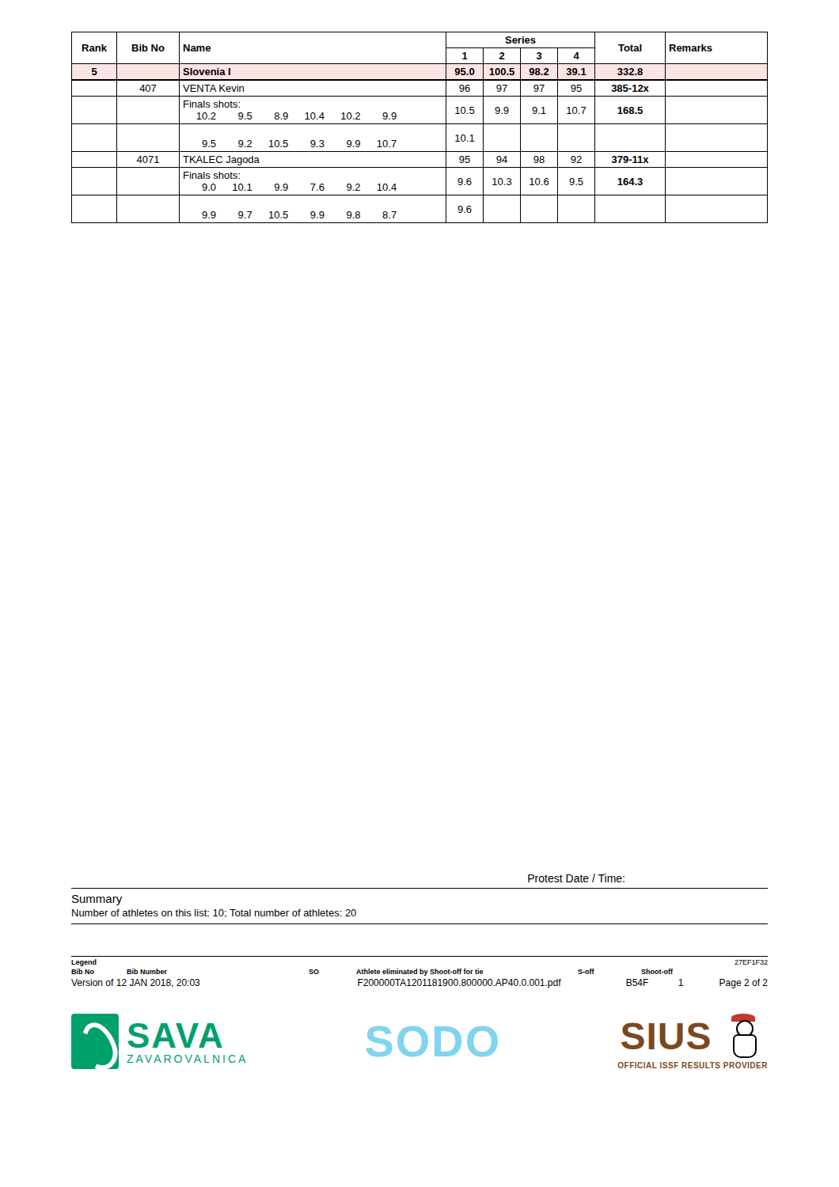| Rank | Bib No | Name | Series | Total | Remarks |
| --- | --- | --- | --- | --- | --- |
| 1 | 2 | 3 | 4 |
| 5 | | Slovenia I | 95.0 | 100.5 | 98.2 | 39.1 | 332.8 | |
| | 407 | VENTA Kevin | 96 | 97 | 97 | 95 | 385-12x | |
| | | Finals shots: 10.2 9.5 8.9 10.4 10.2 9.9 | 10.5 | 9.9 | 9.1 | 10.7 | 168.5 | |
| | | 9.5 9.2 10.5 9.3 9.9 10.7 | 10.1 | | | | | |
| | 4071 | TKALEC Jagoda | 95 | 94 | 98 | 92 | 379-11x | |
| | | Finals shots: 9.0 10.1 9.9 7.6 9.2 10.4 | 9.6 | 10.3 | 10.6 | 9.5 | 164.3 | |
| | | 9.9 9.7 10.5 9.9 9.8 8.7 | 9.6 | | | | | |
Protest Date / Time:
Summary
Number of athletes on this list: 10; Total number of athletes: 20
27EF1F32
Legend
Bib No Bib Number SO Athlete eliminated by Shoot-off for tie S-off Shoot-off
Version of 12 JAN 2018, 20:03 F200000TA1201181900.800000.AP40.0.001.pdf B54F 1 Page 2 of 2
SAVA
ZAVAROVALNICA
SODO
SIUS
OFFICIAL ISSF RESULTS PROVIDER